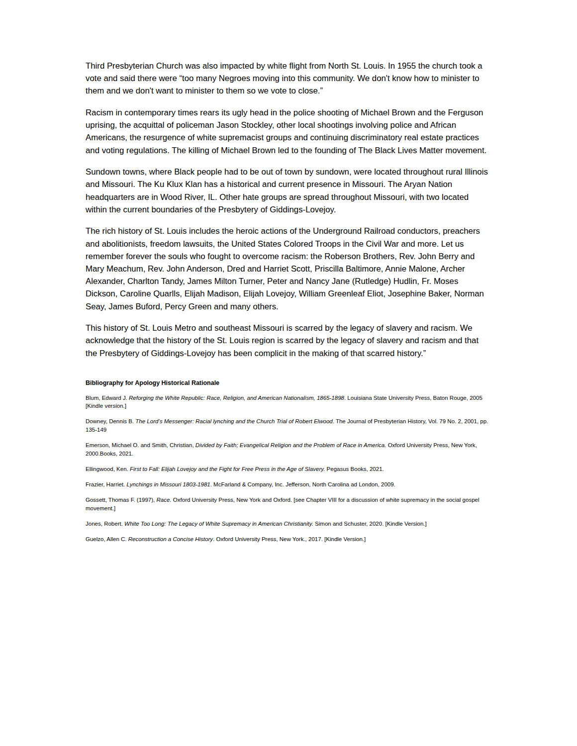Third Presbyterian Church was also impacted by white flight from North St. Louis. In 1955 the church took a vote and said there were “too many Negroes moving into this community. We don't know how to minister to them and we don't want to minister to them so we vote to close.”
Racism in contemporary times rears its ugly head in the police shooting of Michael Brown and the Ferguson uprising, the acquittal of policeman Jason Stockley, other local shootings involving police and African Americans, the resurgence of white supremacist groups and continuing discriminatory real estate practices and voting regulations. The killing of Michael Brown led to the founding of The Black Lives Matter movement.
Sundown towns, where Black people had to be out of town by sundown, were located throughout rural Illinois and Missouri. The Ku Klux Klan has a historical and current presence in Missouri. The Aryan Nation headquarters are in Wood River, IL. Other hate groups are spread throughout Missouri, with two located within the current boundaries of the Presbytery of Giddings-Lovejoy.
The rich history of St. Louis includes the heroic actions of the Underground Railroad conductors, preachers and abolitionists, freedom lawsuits, the United States Colored Troops in the Civil War and more. Let us remember forever the souls who fought to overcome racism: the Roberson Brothers, Rev. John Berry and Mary Meachum, Rev. John Anderson, Dred and Harriet Scott, Priscilla Baltimore, Annie Malone, Archer Alexander, Charlton Tandy, James Milton Turner, Peter and Nancy Jane (Rutledge) Hudlin, Fr. Moses Dickson, Caroline Quarlls, Elijah Madison, Elijah Lovejoy, William Greenleaf Eliot, Josephine Baker, Norman Seay, James Buford, Percy Green and many others.
This history of St. Louis Metro and southeast Missouri is scarred by the legacy of slavery and racism. We acknowledge that the history of the St. Louis region is scarred by the legacy of slavery and racism and that the Presbytery of Giddings-Lovejoy has been complicit in the making of that scarred history.”
Bibliography for Apology Historical Rationale
Blum, Edward J. Reforging the White Republic: Race, Religion, and American Nationalism, 1865-1898. Louisiana State University Press, Baton Rouge, 2005 [Kindle version.]
Downey, Dennis B. The Lord’s Messenger: Racial lynching and the Church Trial of Robert Elwood. The Journal of Presbyterian History, Vol. 79 No. 2, 2001, pp. 135-149
Emerson, Michael O. and Smith, Christian, Divided by Faith; Evangelical Religion and the Problem of Race in America. Oxford University Press, New York, 2000.Books, 2021.
Ellingwood, Ken. First to Fall: Elijah Lovejoy and the Fight for Free Press in the Age of Slavery. Pegasus Books, 2021.
Frazier, Harriet. Lynchings in Missouri 1803-1981. McFarland & Company, Inc. Jefferson, North Carolina ad London, 2009.
Gossett, Thomas F. (1997), Race. Oxford University Press, New York and Oxford. [see Chapter VIII for a discussion of white supremacy in the social gospel movement.]
Jones, Robert. White Too Long: The Legacy of White Supremacy in American Christianity. Simon and Schuster, 2020. [Kindle Version.]
Guelzo, Allen C. Reconstruction a Concise History. Oxford University Press, New York., 2017. [Kindle Version.]